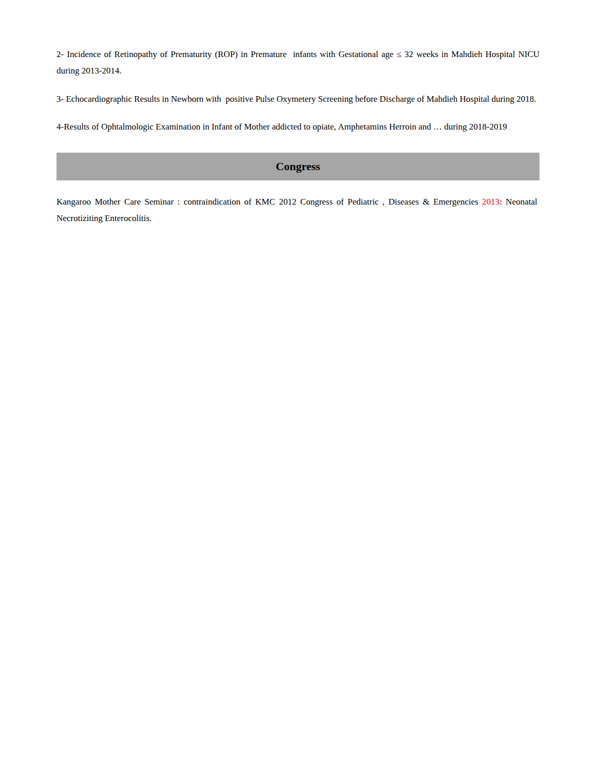2- Incidence of Retinopathy of Prematurity (ROP) in Premature infants with Gestational age ≤ 32 weeks in Mahdieh Hospital NICU during 2013-2014.
3- Echocardiographic Results in Newborn with positive Pulse Oxymetery Screening before Discharge of Mahdieh Hospital during 2018.
4-Results of Ophtalmologic Examination in Infant of Mother addicted to opiate, Amphetamins Herroin and … during 2018-2019
Congress
Kangaroo Mother Care Seminar : contraindication of KMC 2012 Congress of Pediatric , Diseases & Emergencies 2013: Neonatal Necrotiziting Enterocolitis.